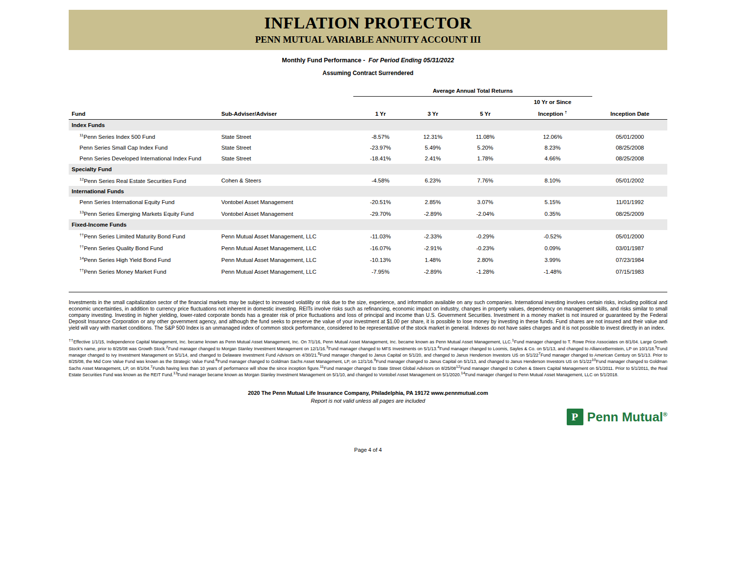INFLATION PROTECTOR
PENN MUTUAL VARIABLE ANNUITY ACCOUNT III
Monthly Fund Performance - For Period Ending 05/31/2022
Assuming Contract Surrendered
| | | Average Annual Total Returns | |
| | | | | | 10 Yr or Since | |
| Fund | Sub-Adviser/Adviser | 1 Yr | 3 Yr | 5 Yr | Inception † | Inception Date |
| Index Funds |
| 11 Penn Series Index 500 Fund | State Street | -8.57% | 12.31% | 11.08% | 12.06% | 05/01/2000 |
| Penn Series Small Cap Index Fund | State Street | -23.97% | 5.49% | 5.20% | 8.23% | 08/25/2008 |
| Penn Series Developed International Index Fund | State Street | -18.41% | 2.41% | 1.78% | 4.66% | 08/25/2008 |
| Specialty Fund |
| 12 Penn Series Real Estate Securities Fund | Cohen & Steers | -4.58% | 6.23% | 7.76% | 8.10% | 05/01/2002 |
| International Funds |
| Penn Series International Equity Fund | Vontobel Asset Management | -20.51% | 2.85% | 3.07% | 5.15% | 11/01/1992 |
| 13 Penn Series Emerging Markets Equity Fund | Vontobel Asset Management | -29.70% | -2.89% | -2.04% | 0.35% | 08/25/2009 |
| Fixed-Income Funds |
| †† Penn Series Limited Maturity Bond Fund | Penn Mutual Asset Management, LLC | -11.03% | -2.33% | -0.29% | -0.52% | 05/01/2000 |
| †† Penn Series Quality Bond Fund | Penn Mutual Asset Management, LLC | -16.07% | -2.91% | -0.23% | 0.09% | 03/01/1987 |
| 14 Penn Series High Yield Bond Fund | Penn Mutual Asset Management, LLC | -10.13% | 1.48% | 2.80% | 3.99% | 07/23/1984 |
| †† Penn Series Money Market Fund | Penn Mutual Asset Management, LLC | -7.95% | -2.89% | -1.28% | -1.48% | 07/15/1983 |
Investments in the small capitalization sector of the financial markets may be subject to increased volatility or risk due to the size, experience, and information available on any such companies. International investing involves certain risks, including political and economic uncertainties, in addition to currency price fluctuations not inherent in domestic investing. REITs involve risks such as refinancing, economic impact on industry, changes in property values, dependency on management skills, and risks similar to small company investing. Investing in higher yielding, lower-rated corporate bonds has a greater risk of price fluctuations and loss of principal and income than U.S. Government Securities. Investment in a money market is not insured or guaranteed by the Federal Deposit Insurance Corporation or any other government agency, and although the fund seeks to preserve the value of your investment at $1.00 per share, it is possible to lose money by investing in these funds. Fund shares are not insured and their value and yield will vary with market conditions. The S&P 500 Index is an unmanaged index of common stock performance, considered to be representative of the stock market in general. Indexes do not have sales charges and it is not possible to invest directly in an index.
††Effective 1/1/15, Independence Capital Management, Inc. became known as Penn Mutual Asset Management, Inc. On 7/1/16, Penn Mutual Asset Management, Inc. became known as Penn Mutual Asset Management, LLC.1Fund manager changed to T. Rowe Price Associates on 8/1/04. Large Growth Stock's name, prior to 8/25/08 was Growth Stock.2Fund manager changed to Morgan Stanley Investment Management on 12/1/16.3Fund manager changed to MFS Investments on 5/1/13.4Fund manager changed to Loomis, Sayles & Co. on 5/1/13, and changed to AllianceBernstein, LP on 10/1/18.5Fund manager changed to Ivy Investment Management on 5/1/14, and changed to Delaware Investment Fund Advisors on 4/30/21.6Fund manager changed to Janus Capital on 5/1/20, and changed to Janus Henderson Investors US on 5/1/227Fund manager changed to American Century on 5/1/13. Prior to 8/25/08, the Mid Core Value Fund was known as the Strategic Value Fund.8Fund manager changed to Goldman Sachs Asset Management, LP, on 12/1/16.9Fund manager changed to Janus Capital on 5/1/13, and changed to Janus Henderson Investors US on 5/1/2210Fund manager changed to Goldman Sachs Asset Management, LP, on 8/1/04.7Funds having less than 10 years of performance will show the since inception figure.11Fund manager changed to State Street Global Advisors on 8/25/0812Fund manager changed to Cohen & Steers Capital Management on 5/1/2011. Prior to 5/1/2011, the Real Estate Securities Fund was known as the REIT Fund.13Fund manager became known as Morgan Stanley Investment Management on 5/1/10, and changed to Vontobel Asset Management on 5/1/2020.14Fund manager changed to Penn Mutual Asset Management, LLC on 5/1/2018.
2020 The Penn Mutual Life Insurance Company, Philadelphia, PA 19172 www.pennmutual.com
Report is not valid unless all pages are included
P
Penn Mutual®
Page 4 of 4